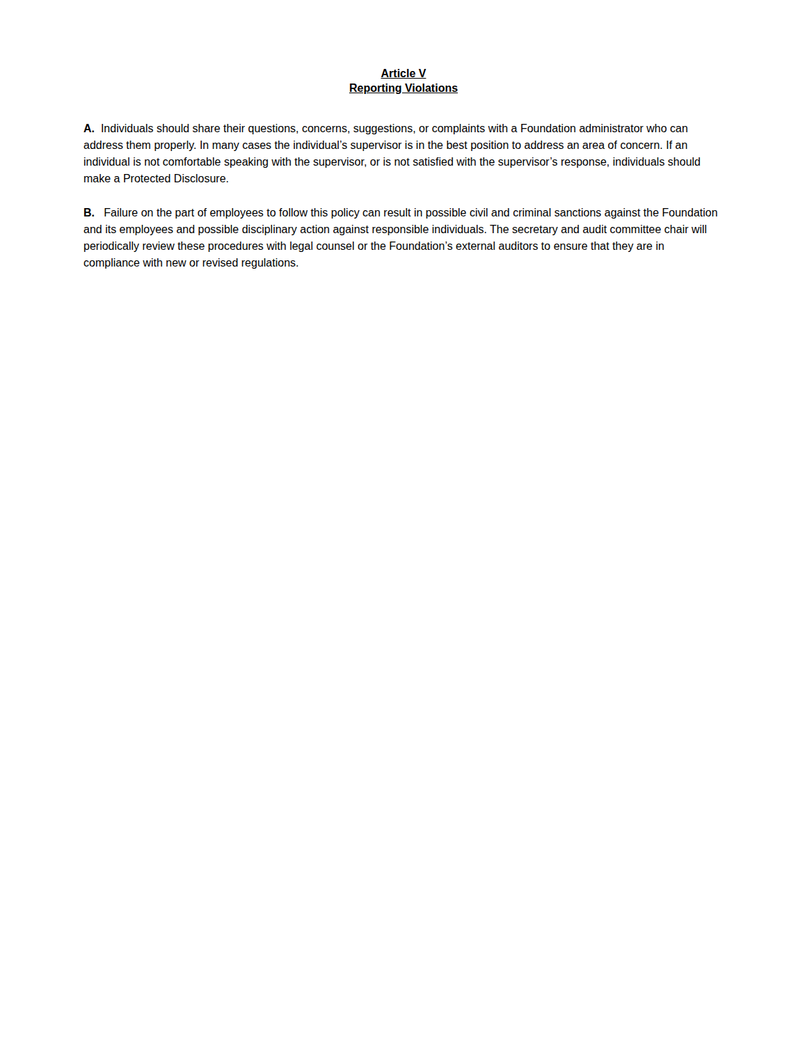Article V
Reporting Violations
A. Individuals should share their questions, concerns, suggestions, or complaints with a Foundation administrator who can address them properly. In many cases the individual’s supervisor is in the best position to address an area of concern. If an individual is not comfortable speaking with the supervisor, or is not satisfied with the supervisor’s response, individuals should make a Protected Disclosure.
B. Failure on the part of employees to follow this policy can result in possible civil and criminal sanctions against the Foundation and its employees and possible disciplinary action against responsible individuals. The secretary and audit committee chair will periodically review these procedures with legal counsel or the Foundation’s external auditors to ensure that they are in compliance with new or revised regulations.